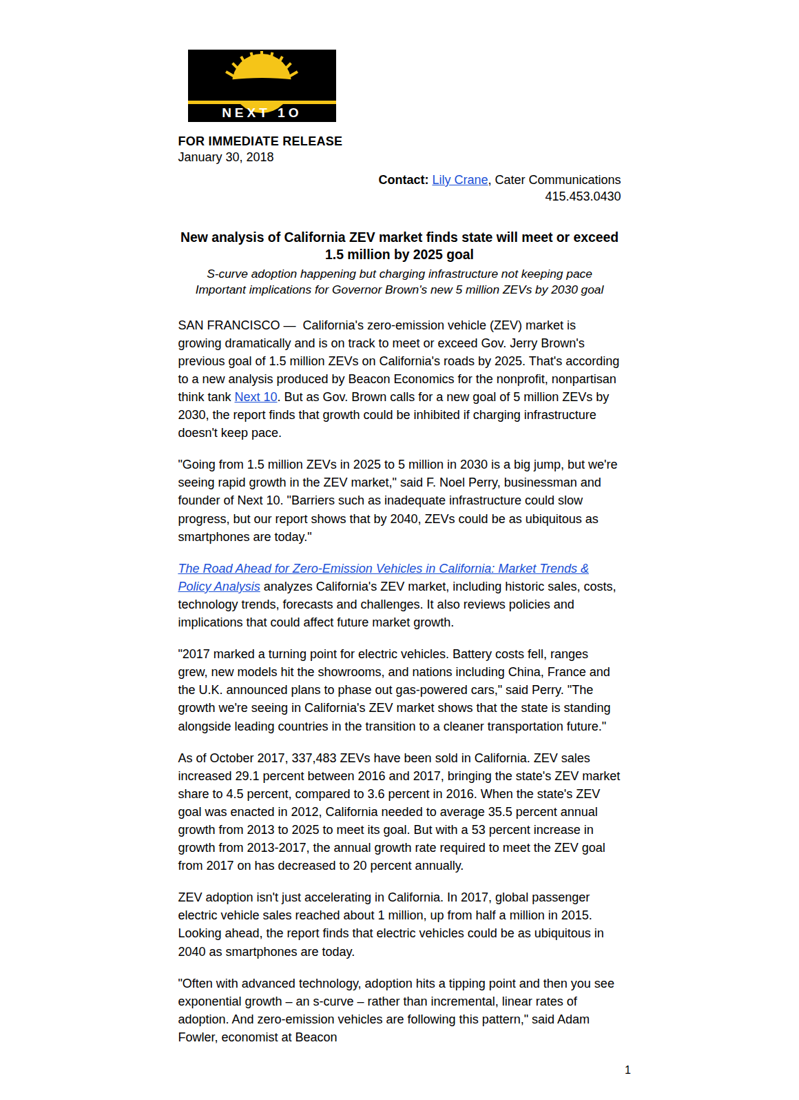NEXT 1O
FOR IMMEDIATE RELEASE
January 30, 2018
Contact: Lily Crane, Cater Communications
415.453.0430
New analysis of California ZEV market finds state will meet or exceed
1.5 million by 2025 goal
S-curve adoption happening but charging infrastructure not keeping pace
Important implications for Governor Brown's new 5 million ZEVs by 2030 goal
SAN FRANCISCO — California's zero-emission vehicle (ZEV) market is growing dramatically and is on track to meet or exceed Gov. Jerry Brown's previous goal of 1.5 million ZEVs on California's roads by 2025. That's according to a new analysis produced by Beacon Economics for the nonprofit, nonpartisan think tank Next 10. But as Gov. Brown calls for a new goal of 5 million ZEVs by 2030, the report finds that growth could be inhibited if charging infrastructure doesn't keep pace.
"Going from 1.5 million ZEVs in 2025 to 5 million in 2030 is a big jump, but we're seeing rapid growth in the ZEV market," said F. Noel Perry, businessman and founder of Next 10. "Barriers such as inadequate infrastructure could slow progress, but our report shows that by 2040, ZEVs could be as ubiquitous as smartphones are today."
The Road Ahead for Zero-Emission Vehicles in California: Market Trends & Policy Analysis analyzes California's ZEV market, including historic sales, costs, technology trends, forecasts and challenges. It also reviews policies and implications that could affect future market growth.
"2017 marked a turning point for electric vehicles. Battery costs fell, ranges grew, new models hit the showrooms, and nations including China, France and the U.K. announced plans to phase out gas-powered cars," said Perry. "The growth we're seeing in California's ZEV market shows that the state is standing alongside leading countries in the transition to a cleaner transportation future."
As of October 2017, 337,483 ZEVs have been sold in California. ZEV sales increased 29.1 percent between 2016 and 2017, bringing the state's ZEV market share to 4.5 percent, compared to 3.6 percent in 2016. When the state's ZEV goal was enacted in 2012, California needed to average 35.5 percent annual growth from 2013 to 2025 to meet its goal. But with a 53 percent increase in growth from 2013-2017, the annual growth rate required to meet the ZEV goal from 2017 on has decreased to 20 percent annually.
ZEV adoption isn't just accelerating in California. In 2017, global passenger electric vehicle sales reached about 1 million, up from half a million in 2015. Looking ahead, the report finds that electric vehicles could be as ubiquitous in 2040 as smartphones are today.
"Often with advanced technology, adoption hits a tipping point and then you see exponential growth – an s-curve – rather than incremental, linear rates of adoption. And zero-emission vehicles are following this pattern," said Adam Fowler, economist at Beacon
1